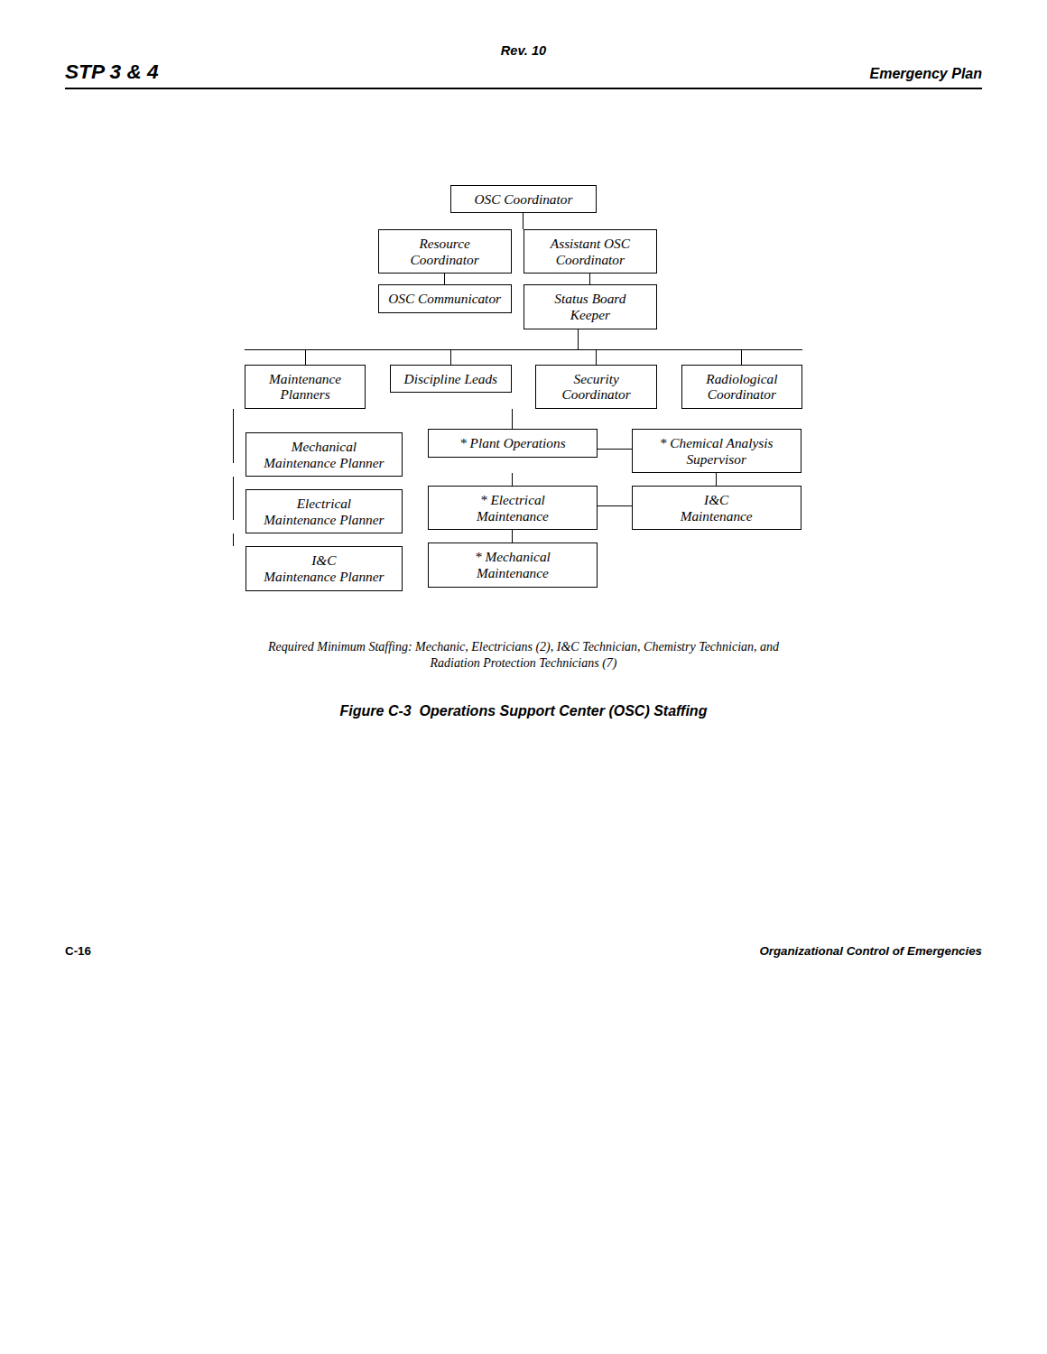Rev. 10
STP 3 & 4
Emergency Plan
| | OSC Coordinator | |
| | Resource Coordinator | | Assistant OSC Coordinator | |
| | OSC Communicator | | Status Board Keeper | |
| | Maintenance Planners | | Discipline Leads | | Security Coordinator | | Radiological Coordinator | |
| / / Mechanical Maintenance Planner / / / Electrical Maintenance Planner / / / I&C Maintenance Planner / | / / * Plant Operations / / * Chemical Analysis Supervisor / / / / * Electrical Maintenance / / I&C Maintenance / / / / * Mechanical Maintenance / / / / |
Required Minimum Staffing: Mechanic, Electricians (2), I&C Technician, Chemistry Technician, and
Radiation Protection Technicians (7)
Figure C-3 Operations Support Center (OSC) Staffing
C-16
Organizational Control of Emergencies